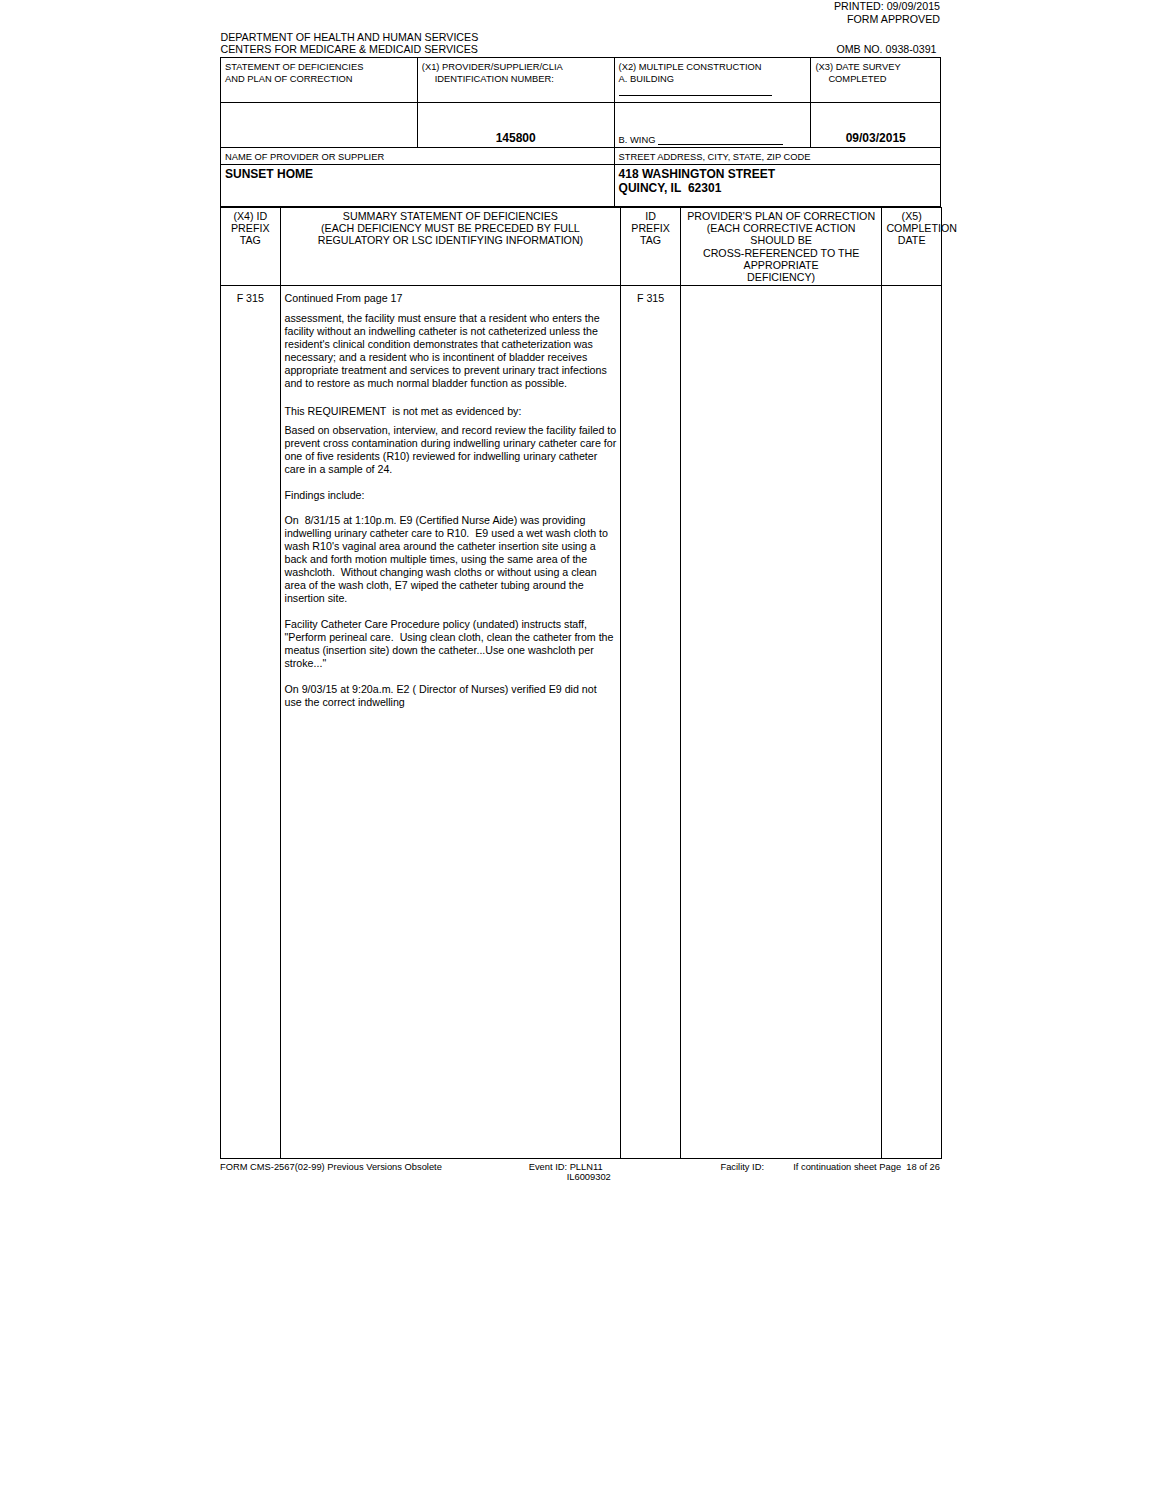PRINTED: 09/09/2015
FORM APPROVED
| DEPARTMENT OF HEALTH AND HUMAN SERVICES CENTERS FOR MEDICARE & MEDICAID SERVICES | OMB NO. 0938-0391 |
| STATEMENT OF DEFICIENCIES AND PLAN OF CORRECTION | (X1) PROVIDER/SUPPLIER/CLIA IDENTIFICATION NUMBER: | (X2) MULTIPLE CONSTRUCTION A. BUILDING | (X3) DATE SURVEY COMPLETED |
| | 145800 | B. WING | 09/03/2015 |
| NAME OF PROVIDER OR SUPPLIER | STREET ADDRESS, CITY, STATE, ZIP CODE |
| SUNSET HOME | 418 WASHINGTON STREET QUINCY, IL 62301 |
| (X4) ID PREFIX TAG | SUMMARY STATEMENT OF DEFICIENCIES (EACH DEFICIENCY MUST BE PRECEDED BY FULL REGULATORY OR LSC IDENTIFYING INFORMATION) | ID PREFIX TAG | PROVIDER'S PLAN OF CORRECTION (EACH CORRECTIVE ACTION SHOULD BE CROSS-REFERENCED TO THE APPROPRIATE DEFICIENCY) | (X5) COMPLETION DATE |
| F 315 | Continued From page 17 assessment, the facility must ensure that a resident who enters the facility without an indwelling catheter is not catheterized unless the resident's clinical condition demonstrates that catheterization was necessary; and a resident who is incontinent of bladder receives appropriate treatment and services to prevent urinary tract infections and to restore as much normal bladder function as possible. This REQUIREMENT is not met as evidenced by: Based on observation, interview, and record review the facility failed to prevent cross contamination during indwelling urinary catheter care for one of five residents (R10) reviewed for indwelling urinary catheter care in a sample of 24. Findings include: On 8/31/15 at 1:10p.m. E9 (Certified Nurse Aide) was providing indwelling urinary catheter care to R10. E9 used a wet wash cloth to wash R10's vaginal area around the catheter insertion site using a back and forth motion multiple times, using the same area of the washcloth. Without changing wash cloths or without using a clean area of the wash cloth, E7 wiped the catheter tubing around the insertion site. Facility Catheter Care Procedure policy (undated) instructs staff, "Perform perineal care. Using clean cloth, clean the catheter from the meatus (insertion site) down the catheter...Use one washcloth per stroke..." On 9/03/15 at 9:20a.m. E2 ( Director of Nurses) verified E9 did not use the correct indwelling | F 315 | | |
FORM CMS-2567(02-99) Previous Versions Obsolete
Event ID: PLLN11 Facility ID: IL6009302
If continuation sheet Page 18 of 26